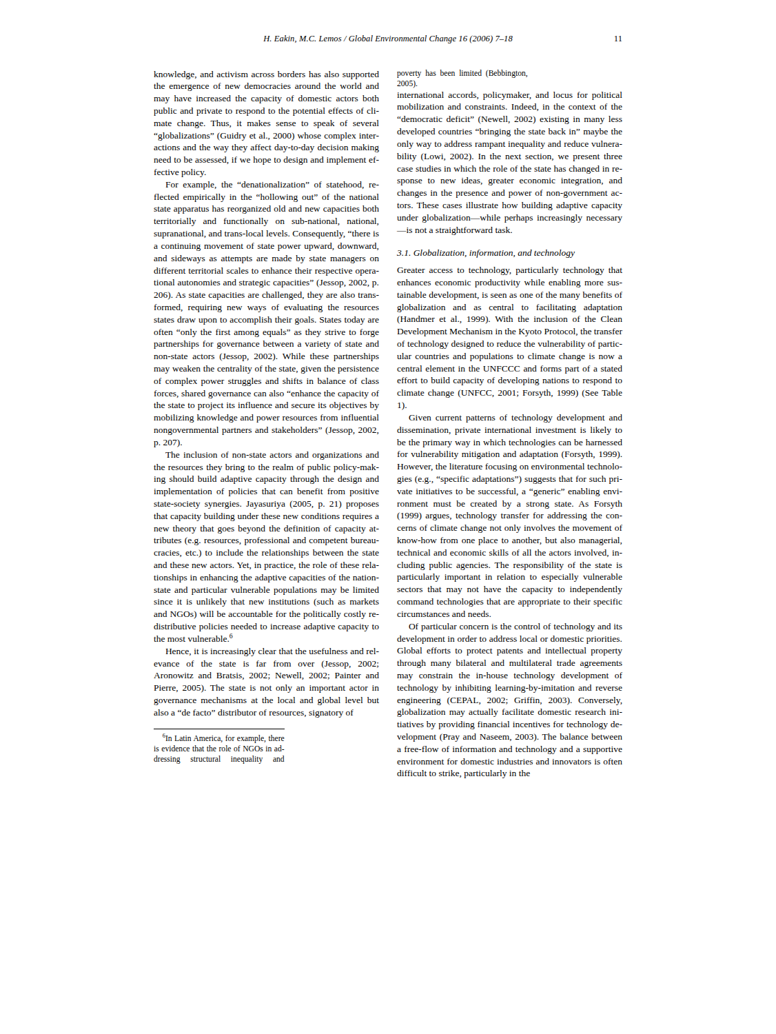H. Eakin, M.C. Lemos / Global Environmental Change 16 (2006) 7–18 11
knowledge, and activism across borders has also supported the emergence of new democracies around the world and may have increased the capacity of domestic actors both public and private to respond to the potential effects of climate change. Thus, it makes sense to speak of several “globalizations” (Guidry et al., 2000) whose complex interactions and the way they affect day-to-day decision making need to be assessed, if we hope to design and implement effective policy.
For example, the “denationalization” of statehood, reflected empirically in the “hollowing out” of the national state apparatus has reorganized old and new capacities both territorially and functionally on sub-national, national, supranational, and trans-local levels. Consequently, “there is a continuing movement of state power upward, downward, and sideways as attempts are made by state managers on different territorial scales to enhance their respective operational autonomies and strategic capacities” (Jessop, 2002, p. 206). As state capacities are challenged, they are also transformed, requiring new ways of evaluating the resources states draw upon to accomplish their goals. States today are often “only the first among equals” as they strive to forge partnerships for governance between a variety of state and non-state actors (Jessop, 2002). While these partnerships may weaken the centrality of the state, given the persistence of complex power struggles and shifts in balance of class forces, shared governance can also “enhance the capacity of the state to project its influence and secure its objectives by mobilizing knowledge and power resources from influential nongovernmental partners and stakeholders” (Jessop, 2002, p. 207).
The inclusion of non-state actors and organizations and the resources they bring to the realm of public policy-making should build adaptive capacity through the design and implementation of policies that can benefit from positive state-society synergies. Jayasuriya (2005, p. 21) proposes that capacity building under these new conditions requires a new theory that goes beyond the definition of capacity attributes (e.g. resources, professional and competent bureaucracies, etc.) to include the relationships between the state and these new actors. Yet, in practice, the role of these relationships in enhancing the adaptive capacities of the nation-state and particular vulnerable populations may be limited since it is unlikely that new institutions (such as markets and NGOs) will be accountable for the politically costly redistributive policies needed to increase adaptive capacity to the most vulnerable.6
Hence, it is increasingly clear that the usefulness and relevance of the state is far from over (Jessop, 2002; Aronowitz and Bratsis, 2002; Newell, 2002; Painter and Pierre, 2005). The state is not only an important actor in governance mechanisms at the local and global level but also a “de facto” distributor of resources, signatory of
6In Latin America, for example, there is evidence that the role of NGOs in addressing structural inequality and poverty has been limited (Bebbington, 2005).
international accords, policymaker, and locus for political mobilization and constraints. Indeed, in the context of the “democratic deficit” (Newell, 2002) existing in many less developed countries “bringing the state back in” maybe the only way to address rampant inequality and reduce vulnerability (Lowi, 2002). In the next section, we present three case studies in which the role of the state has changed in response to new ideas, greater economic integration, and changes in the presence and power of non-government actors. These cases illustrate how building adaptive capacity under globalization—while perhaps increasingly necessary—is not a straightforward task.
3.1. Globalization, information, and technology
Greater access to technology, particularly technology that enhances economic productivity while enabling more sustainable development, is seen as one of the many benefits of globalization and as central to facilitating adaptation (Handmer et al., 1999). With the inclusion of the Clean Development Mechanism in the Kyoto Protocol, the transfer of technology designed to reduce the vulnerability of particular countries and populations to climate change is now a central element in the UNFCCC and forms part of a stated effort to build capacity of developing nations to respond to climate change (UNFCC, 2001; Forsyth, 1999) (See Table 1).
Given current patterns of technology development and dissemination, private international investment is likely to be the primary way in which technologies can be harnessed for vulnerability mitigation and adaptation (Forsyth, 1999). However, the literature focusing on environmental technologies (e.g., “specific adaptations”) suggests that for such private initiatives to be successful, a “generic” enabling environment must be created by a strong state. As Forsyth (1999) argues, technology transfer for addressing the concerns of climate change not only involves the movement of know-how from one place to another, but also managerial, technical and economic skills of all the actors involved, including public agencies. The responsibility of the state is particularly important in relation to especially vulnerable sectors that may not have the capacity to independently command technologies that are appropriate to their specific circumstances and needs.
Of particular concern is the control of technology and its development in order to address local or domestic priorities. Global efforts to protect patents and intellectual property through many bilateral and multilateral trade agreements may constrain the in-house technology development of technology by inhibiting learning-by-imitation and reverse engineering (CEPAL, 2002; Griffin, 2003). Conversely, globalization may actually facilitate domestic research initiatives by providing financial incentives for technology development (Pray and Naseem, 2003). The balance between a free-flow of information and technology and a supportive environment for domestic industries and innovators is often difficult to strike, particularly in the